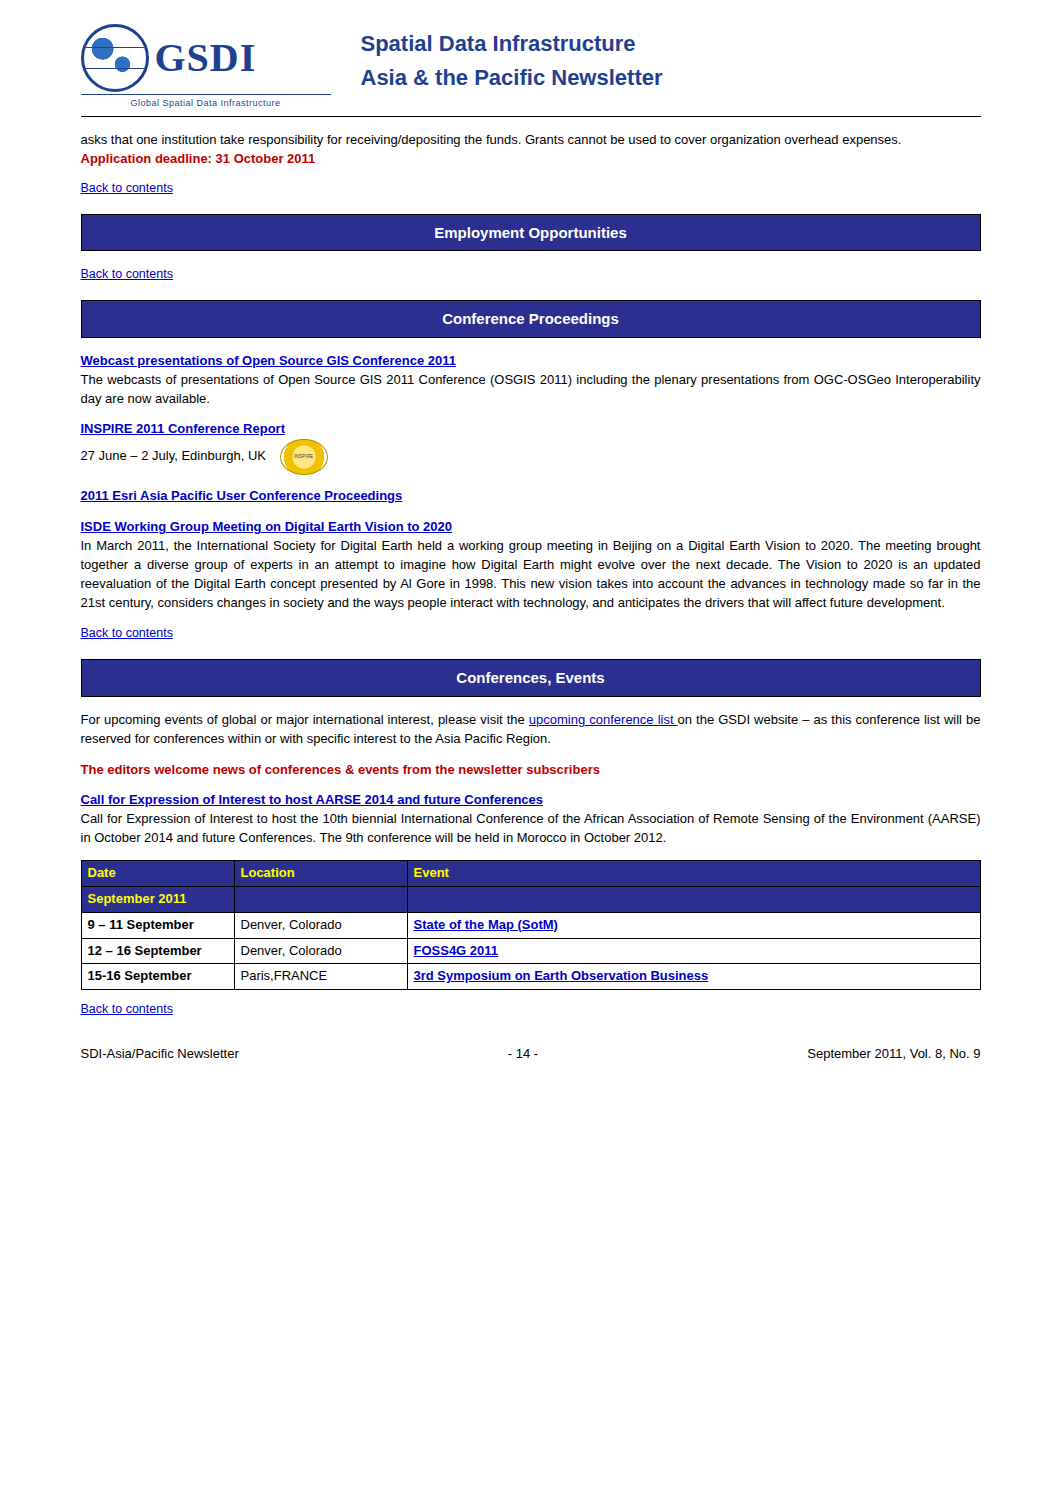GSDI
Global Spatial Data Infrastructure
Spatial Data Infrastructure
Asia & the Pacific Newsletter
asks that one institution take responsibility for receiving/depositing the funds. Grants cannot be used to cover organization overhead expenses.
Application deadline: 31 October 2011
Back to contents
Employment Opportunities
Back to contents
Conference Proceedings
Webcast presentations of Open Source GIS Conference 2011
The webcasts of presentations of Open Source GIS 2011 Conference (OSGIS 2011) including the plenary presentations from OGC-OSGeo Interoperability day are now available.
INSPIRE 2011 Conference Report
27 June – 2 July, Edinburgh, UK
2011 Esri Asia Pacific User Conference Proceedings
ISDE Working Group Meeting on Digital Earth Vision to 2020
In March 2011, the International Society for Digital Earth held a working group meeting in Beijing on a Digital Earth Vision to 2020. The meeting brought together a diverse group of experts in an attempt to imagine how Digital Earth might evolve over the next decade. The Vision to 2020 is an updated reevaluation of the Digital Earth concept presented by Al Gore in 1998. This new vision takes into account the advances in technology made so far in the 21st century, considers changes in society and the ways people interact with technology, and anticipates the drivers that will affect future development.
Back to contents
Conferences, Events
For upcoming events of global or major international interest, please visit the upcoming conference list on the GSDI website – as this conference list will be reserved for conferences within or with specific interest to the Asia Pacific Region.
The editors welcome news of conferences & events from the newsletter subscribers
Call for Expression of Interest to host AARSE 2014 and future Conferences
Call for Expression of Interest to host the 10th biennial International Conference of the African Association of Remote Sensing of the Environment (AARSE) in October 2014 and future Conferences. The 9th conference will be held in Morocco in October 2012.
| Date | Location | Event |
| --- | --- | --- |
| September 2011 | | |
| 9 – 11 September | Denver, Colorado | State of the Map (SotM) |
| 12 – 16 September | Denver, Colorado | FOSS4G 2011 |
| 15-16 September | Paris,FRANCE | 3rd Symposium on Earth Observation Business |
Back to contents
SDI-Asia/Pacific Newsletter
- 14 -
September 2011, Vol. 8, No. 9